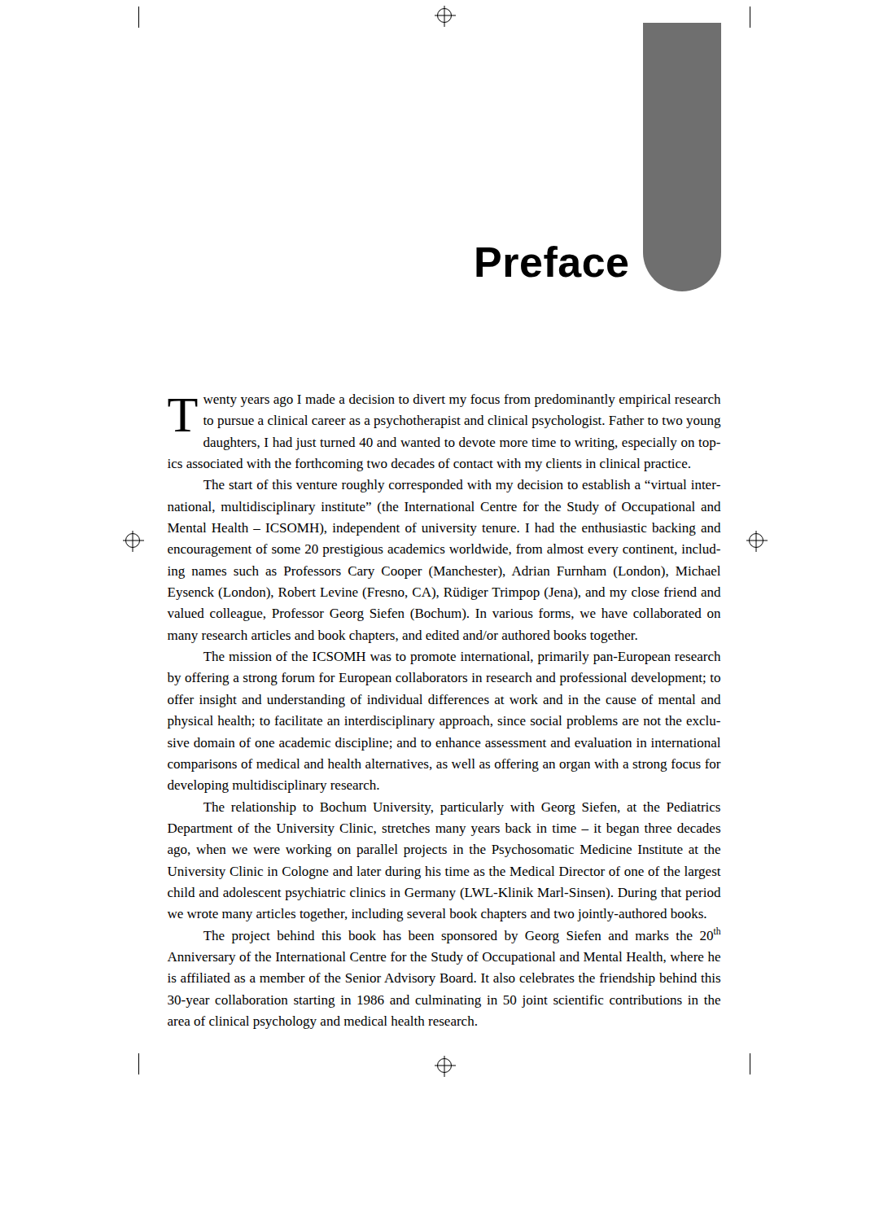Preface
Twenty years ago I made a decision to divert my focus from predominantly empirical research to pursue a clinical career as a psychotherapist and clinical psychologist. Father to two young daughters, I had just turned 40 and wanted to devote more time to writing, especially on topics associated with the forthcoming two decades of contact with my clients in clinical practice.
The start of this venture roughly corresponded with my decision to establish a “virtual international, multidisciplinary institute” (the International Centre for the Study of Occupational and Mental Health – ICSOMH), independent of university tenure. I had the enthusiastic backing and encouragement of some 20 prestigious academics worldwide, from almost every continent, including names such as Professors Cary Cooper (Manchester), Adrian Furnham (London), Michael Eysenck (London), Robert Levine (Fresno, CA), Rüdiger Trimpop (Jena), and my close friend and valued colleague, Professor Georg Siefen (Bochum). In various forms, we have collaborated on many research articles and book chapters, and edited and/or authored books together.
The mission of the ICSOMH was to promote international, primarily pan-European research by offering a strong forum for European collaborators in research and professional development; to offer insight and understanding of individual differences at work and in the cause of mental and physical health; to facilitate an interdisciplinary approach, since social problems are not the exclusive domain of one academic discipline; and to enhance assessment and evaluation in international comparisons of medical and health alternatives, as well as offering an organ with a strong focus for developing multidisciplinary research.
The relationship to Bochum University, particularly with Georg Siefen, at the Pediatrics Department of the University Clinic, stretches many years back in time – it began three decades ago, when we were working on parallel projects in the Psychosomatic Medicine Institute at the University Clinic in Cologne and later during his time as the Medical Director of one of the largest child and adolescent psychiatric clinics in Germany (LWL-Klinik Marl-Sinsen). During that period we wrote many articles together, including several book chapters and two jointly-authored books.
The project behind this book has been sponsored by Georg Siefen and marks the 20th Anniversary of the International Centre for the Study of Occupational and Mental Health, where he is affiliated as a member of the Senior Advisory Board. It also celebrates the friendship behind this 30-year collaboration starting in 1986 and culminating in 50 joint scientific contributions in the area of clinical psychology and medical health research.